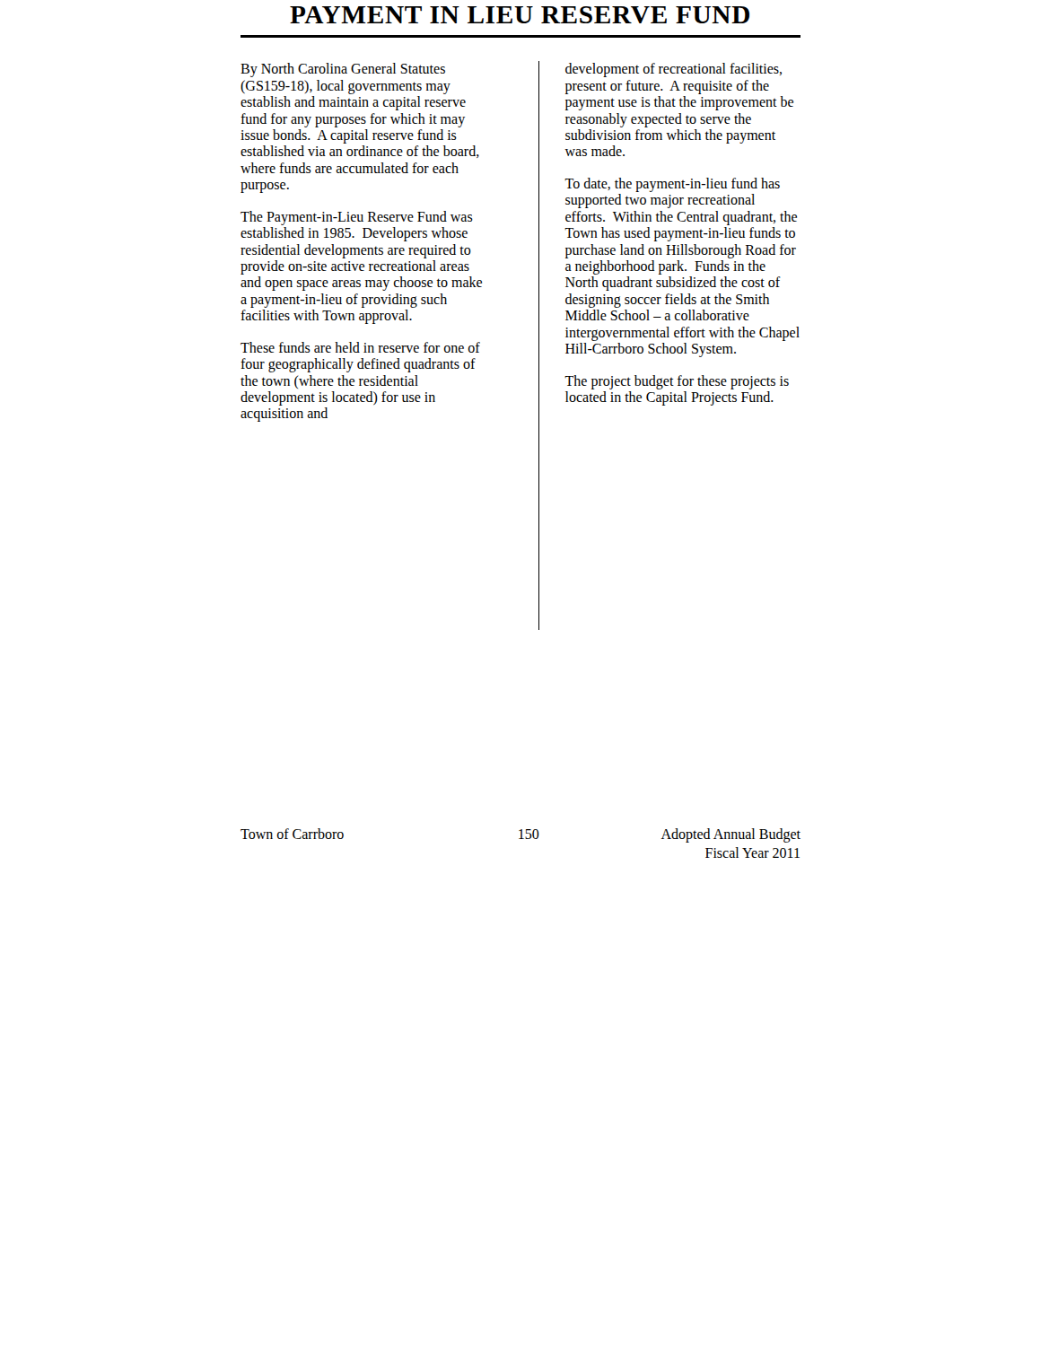PAYMENT IN LIEU RESERVE FUND
By North Carolina General Statutes (GS159-18), local governments may establish and maintain a capital reserve fund for any purposes for which it may issue bonds. A capital reserve fund is established via an ordinance of the board, where funds are accumulated for each purpose.
The Payment-in-Lieu Reserve Fund was established in 1985. Developers whose residential developments are required to provide on-site active recreational areas and open space areas may choose to make a payment-in-lieu of providing such facilities with Town approval.
These funds are held in reserve for one of four geographically defined quadrants of the town (where the residential development is located) for use in acquisition and
development of recreational facilities, present or future. A requisite of the payment use is that the improvement be reasonably expected to serve the subdivision from which the payment was made.
To date, the payment-in-lieu fund has supported two major recreational efforts. Within the Central quadrant, the Town has used payment-in-lieu funds to purchase land on Hillsborough Road for a neighborhood park. Funds in the North quadrant subsidized the cost of designing soccer fields at the Smith Middle School – a collaborative intergovernmental effort with the Chapel Hill-Carrboro School System.
The project budget for these projects is located in the Capital Projects Fund.
Town of Carrboro
150
Adopted Annual Budget
Fiscal Year 2011